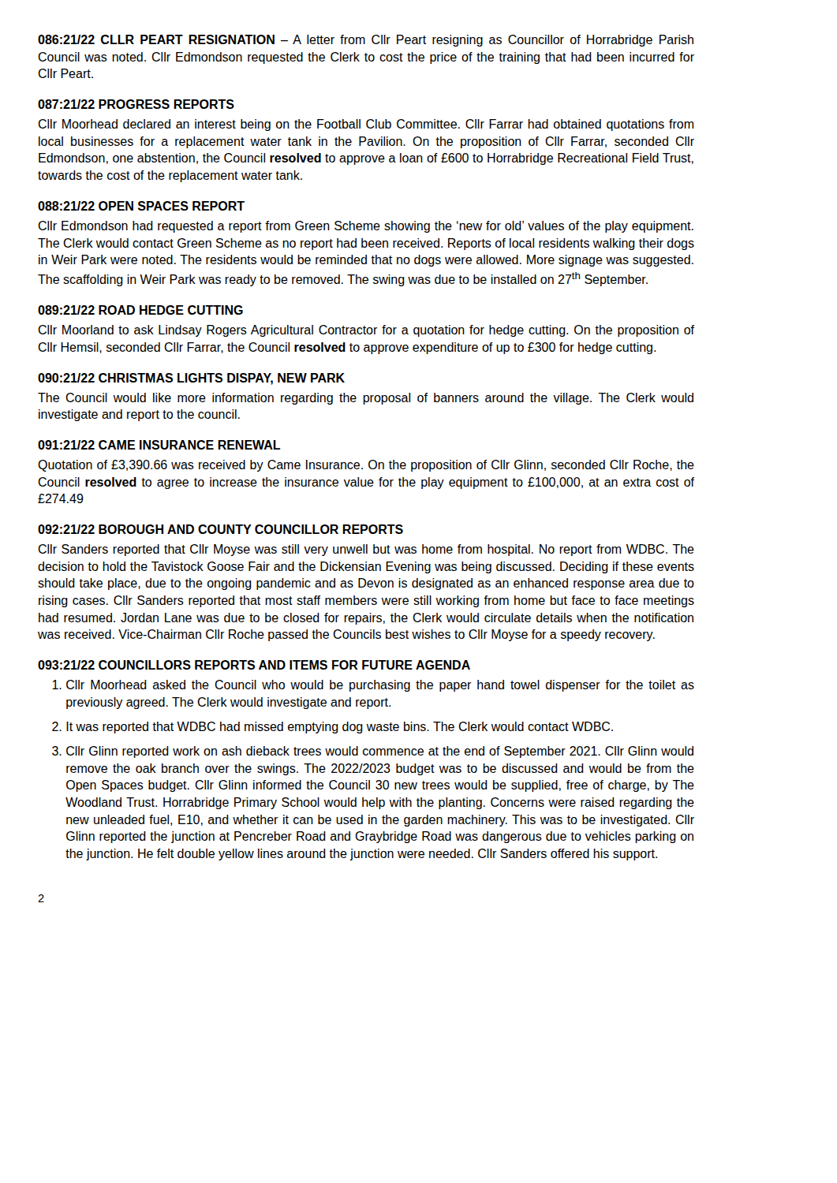086:21/22 CLLR PEART RESIGNATION – A letter from Cllr Peart resigning as Councillor of Horrabridge Parish Council was noted. Cllr Edmondson requested the Clerk to cost the price of the training that had been incurred for Cllr Peart.
087:21/22 PROGRESS REPORTS
Cllr Moorhead declared an interest being on the Football Club Committee. Cllr Farrar had obtained quotations from local businesses for a replacement water tank in the Pavilion. On the proposition of Cllr Farrar, seconded Cllr Edmondson, one abstention, the Council resolved to approve a loan of £600 to Horrabridge Recreational Field Trust, towards the cost of the replacement water tank.
088:21/22 OPEN SPACES REPORT
Cllr Edmondson had requested a report from Green Scheme showing the ‘new for old’ values of the play equipment. The Clerk would contact Green Scheme as no report had been received. Reports of local residents walking their dogs in Weir Park were noted. The residents would be reminded that no dogs were allowed. More signage was suggested. The scaffolding in Weir Park was ready to be removed. The swing was due to be installed on 27th September.
089:21/22 ROAD HEDGE CUTTING
Cllr Moorland to ask Lindsay Rogers Agricultural Contractor for a quotation for hedge cutting. On the proposition of Cllr Hemsil, seconded Cllr Farrar, the Council resolved to approve expenditure of up to £300 for hedge cutting.
090:21/22 CHRISTMAS LIGHTS DISPAY, NEW PARK
The Council would like more information regarding the proposal of banners around the village. The Clerk would investigate and report to the council.
091:21/22 CAME INSURANCE RENEWAL
Quotation of £3,390.66 was received by Came Insurance. On the proposition of Cllr Glinn, seconded Cllr Roche, the Council resolved to agree to increase the insurance value for the play equipment to £100,000, at an extra cost of £274.49
092:21/22 BOROUGH AND COUNTY COUNCILLOR REPORTS
Cllr Sanders reported that Cllr Moyse was still very unwell but was home from hospital. No report from WDBC. The decision to hold the Tavistock Goose Fair and the Dickensian Evening was being discussed. Deciding if these events should take place, due to the ongoing pandemic and as Devon is designated as an enhanced response area due to rising cases. Cllr Sanders reported that most staff members were still working from home but face to face meetings had resumed. Jordan Lane was due to be closed for repairs, the Clerk would circulate details when the notification was received. Vice-Chairman Cllr Roche passed the Councils best wishes to Cllr Moyse for a speedy recovery.
093:21/22 COUNCILLORS REPORTS AND ITEMS FOR FUTURE AGENDA
Cllr Moorhead asked the Council who would be purchasing the paper hand towel dispenser for the toilet as previously agreed. The Clerk would investigate and report.
It was reported that WDBC had missed emptying dog waste bins. The Clerk would contact WDBC.
Cllr Glinn reported work on ash dieback trees would commence at the end of September 2021. Cllr Glinn would remove the oak branch over the swings. The 2022/2023 budget was to be discussed and would be from the Open Spaces budget. Cllr Glinn informed the Council 30 new trees would be supplied, free of charge, by The Woodland Trust. Horrabridge Primary School would help with the planting. Concerns were raised regarding the new unleaded fuel, E10, and whether it can be used in the garden machinery. This was to be investigated. Cllr Glinn reported the junction at Pencreber Road and Graybridge Road was dangerous due to vehicles parking on the junction. He felt double yellow lines around the junction were needed. Cllr Sanders offered his support.
2